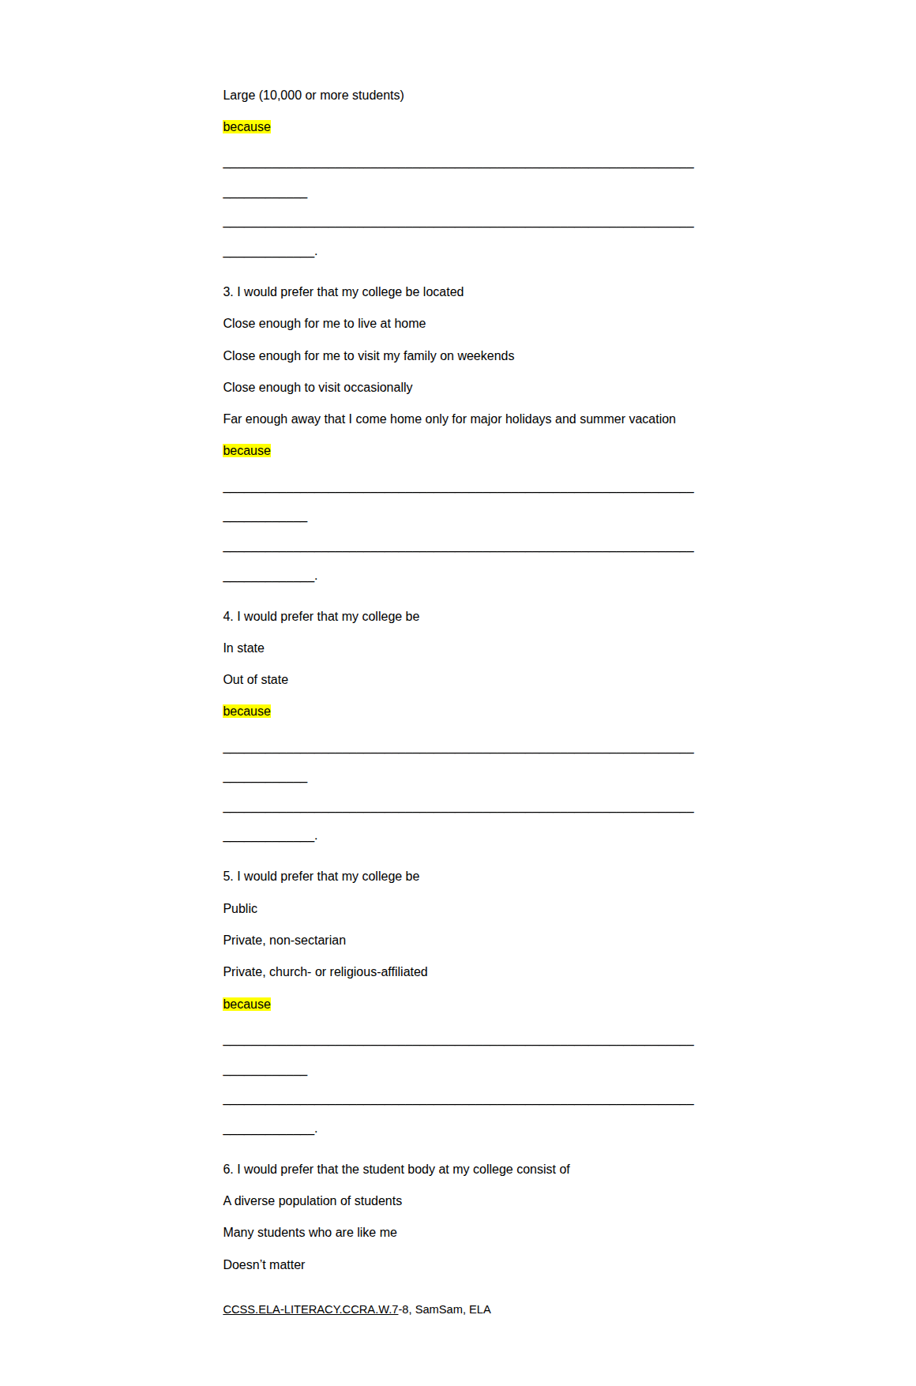Large (10,000 or more students)
because
_______________________________________________________________________________
________________________________________________________________________________.
3. I would prefer that my college be located
Close enough for me to live at home
Close enough for me to visit my family on weekends
Close enough to visit occasionally
Far enough away that I come home only for major holidays and summer vacation
because
_______________________________________________________________________________
________________________________________________________________________________.
4. I would prefer that my college be
In state
Out of state
because
_______________________________________________________________________________
________________________________________________________________________________.
5. I would prefer that my college be
Public
Private, non-sectarian
Private, church- or religious-affiliated
because
_______________________________________________________________________________
________________________________________________________________________________.
6. I would prefer that the student body at my college consist of
A diverse population of students
Many students who are like me
Doesn’t matter
CCSS.ELA-LITERACY.CCRA.W.7-8, SamSam, ELA